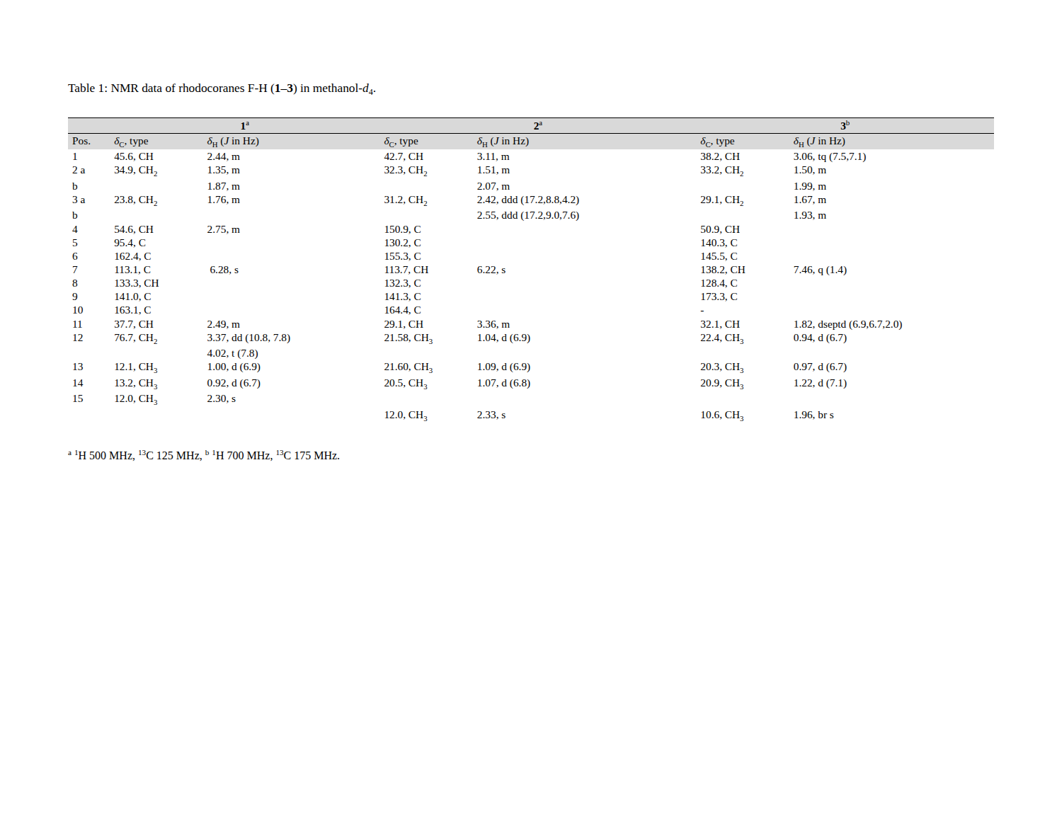Table 1: NMR data of rhodocoranes F-H (1–3) in methanol-d4.
| | 1 a | 2 a | 3 b |
| Pos. | δ C , type | δ H ( J in Hz) | δ C , type | δ H ( J in Hz) | δ C , type | δ H ( J in Hz) |
| 1 | 45.6, CH | 2.44, m | 42.7, CH | 3.11, m | 38.2, CH | 3.06, tq (7.5,7.1) |
| 2 a | 34.9, CH 2 | 1.35, m | 32.3, CH 2 | 1.51, m | 33.2, CH 2 | 1.50, m |
| b | | 1.87, m | | 2.07, m | | 1.99, m |
| 3 a | 23.8, CH 2 | 1.76, m | 31.2, CH 2 | 2.42, ddd (17.2,8.8,4.2) | 29.1, CH 2 | 1.67, m |
| b | | | | 2.55, ddd (17.2,9.0,7.6) | | 1.93, m |
| 4 | 54.6, CH | 2.75, m | 150.9, C | | 50.9, CH | |
| 5 | 95.4, C | | 130.2, C | | 140.3, C | |
| 6 | 162.4, C | | 155.3, C | | 145.5, C | |
| 7 | 113.1, C | 6.28, s | 113.7, CH | 6.22, s | 138.2, CH | 7.46, q (1.4) |
| 8 | 133.3, CH | | 132.3, C | | 128.4, C | |
| 9 | 141.0, C | | 141.3, C | | 173.3, C | |
| 10 | 163.1, C | | 164.4, C | | - | |
| 11 | 37.7, CH | 2.49, m | 29.1, CH | 3.36, m | 32.1, CH | 1.82, dseptd (6.9,6.7,2.0) |
| 12 | 76.7, CH 2 | 3.37, dd (10.8, 7.8) | 21.58, CH 3 | 1.04, d (6.9) | 22.4, CH 3 | 0.94, d (6.7) |
| | | 4.02, t (7.8) | | | | |
| 13 | 12.1, CH 3 | 1.00, d (6.9) | 21.60, CH 3 | 1.09, d (6.9) | 20.3, CH 3 | 0.97, d (6.7) |
| 14 | 13.2, CH 3 | 0.92, d (6.7) | 20.5, CH 3 | 1.07, d (6.8) | 20.9, CH 3 | 1.22, d (7.1) |
| 15 | 12.0, CH 3 | 2.30, s | | | | |
| | | | 12.0, CH 3 | 2.33, s | 10.6, CH 3 | 1.96, br s |
a 1H 500 MHz, 13C 125 MHz, b 1H 700 MHz, 13C 175 MHz.